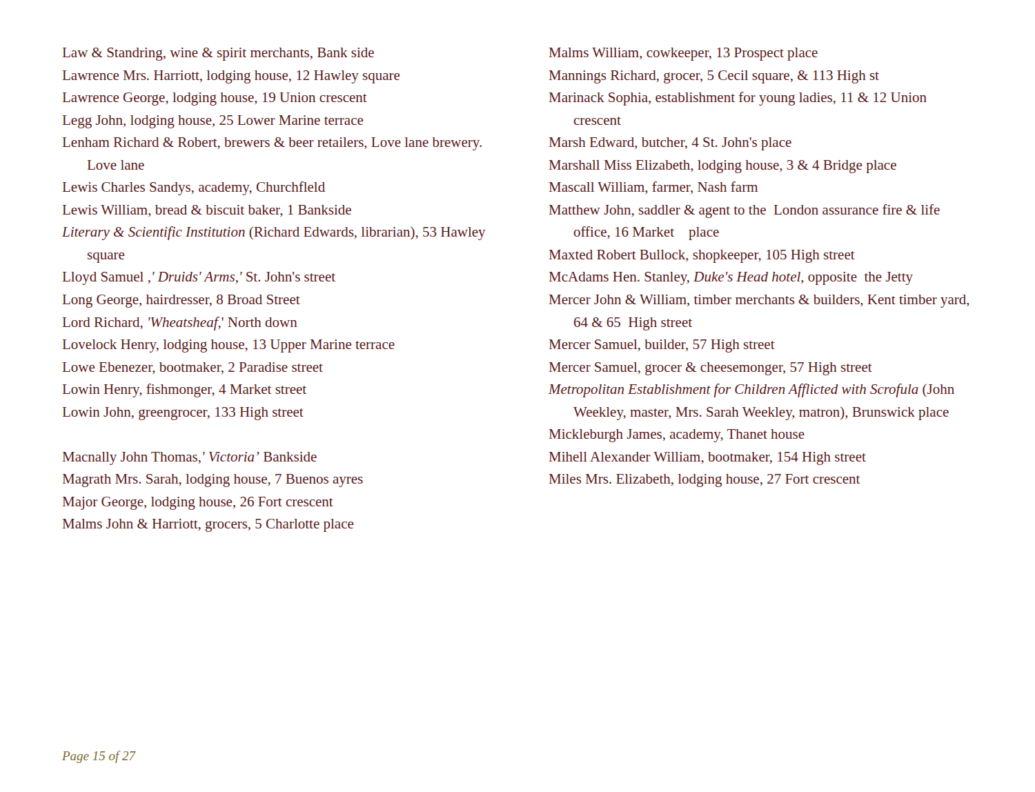Law & Standring, wine & spirit merchants, Bank side
Lawrence Mrs. Harriott, lodging house, 12 Hawley square
Lawrence George, lodging house, 19 Union crescent
Legg John, lodging house, 25 Lower Marine terrace
Lenham Richard & Robert, brewers & beer retailers, Love lane brewery. Love lane
Lewis Charles Sandys, academy, Churchfleld
Lewis William, bread & biscuit baker, 1 Bankside
Literary & Scientific Institution (Richard Edwards, librarian), 53 Hawley square
Lloyd Samuel ,' Druids' Arms,' St. John's street
Long George, hairdresser, 8 Broad Street
Lord Richard, 'Wheatsheaf,' North down
Lovelock Henry, lodging house, 13 Upper Marine terrace
Lowe Ebenezer, bootmaker, 2 Paradise street
Lowin Henry, fishmonger, 4 Market street
Lowin John, greengrocer, 133 High street
Macnally John Thomas,' Victoria’ Bankside
Magrath Mrs. Sarah, lodging house, 7 Buenos ayres
Major George, lodging house, 26 Fort crescent
Malms John & Harriott, grocers, 5 Charlotte place
Malms William, cowkeeper, 13 Prospect place
Mannings Richard, grocer, 5 Cecil square, & 113 High st
Marinack Sophia, establishment for young ladies, 11 & 12 Union crescent
Marsh Edward, butcher, 4 St. John's place
Marshall Miss Elizabeth, lodging house, 3 & 4 Bridge place
Mascall William, farmer, Nash farm
Matthew John, saddler & agent to the London assurance fire & life office, 16 Market place
Maxted Robert Bullock, shopkeeper, 105 High street
McAdams Hen. Stanley, Duke's Head hotel, opposite the Jetty
Mercer John & William, timber merchants & builders, Kent timber yard, 64 & 65 High street
Mercer Samuel, builder, 57 High street
Mercer Samuel, grocer & cheesemonger, 57 High street
Metropolitan Establishment for Children Afflicted with Scrofula (John Weekley, master, Mrs. Sarah Weekley, matron), Brunswick place
Mickleburgh James, academy, Thanet house
Mihell Alexander William, bootmaker, 154 High street
Miles Mrs. Elizabeth, lodging house, 27 Fort crescent
Page 15 of 27